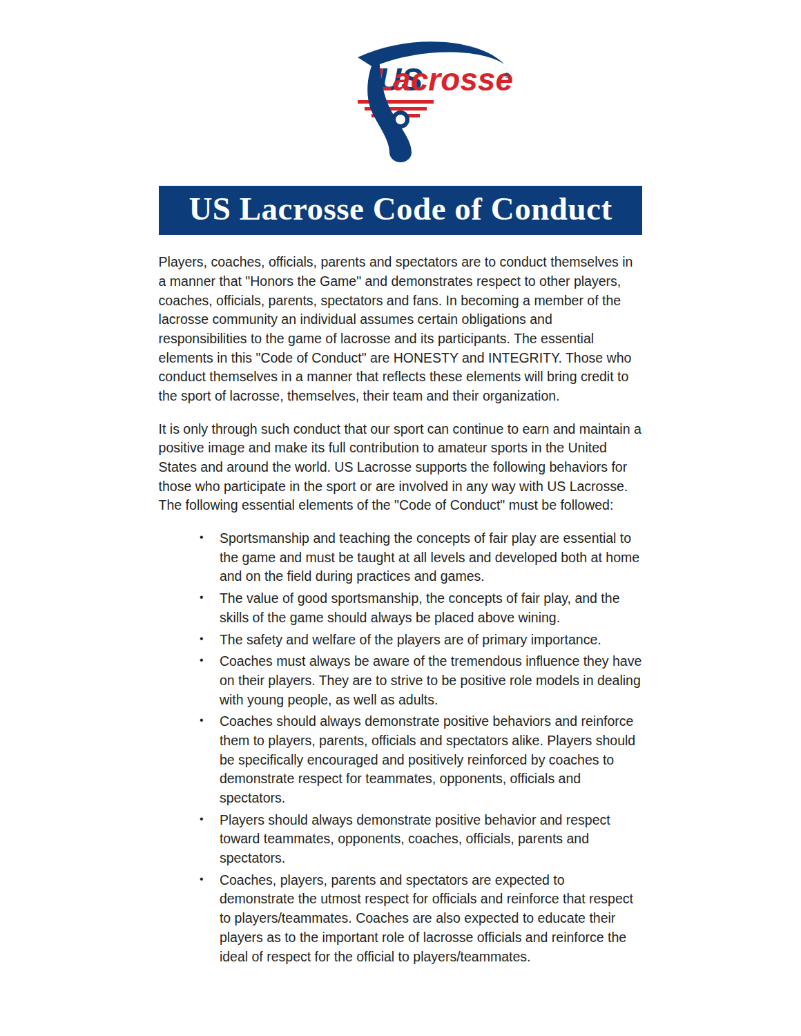US Lacrosse ®
US Lacrosse Code of Conduct
Players, coaches, officials, parents and spectators are to conduct themselves in a manner that "Honors the Game" and demonstrates respect to other players, coaches, officials, parents, spectators and fans. In becoming a member of the lacrosse community an individual assumes certain obligations and responsibilities to the game of lacrosse and its participants. The essential elements in this "Code of Conduct" are HONESTY and INTEGRITY. Those who conduct themselves in a manner that reflects these elements will bring credit to the sport of lacrosse, themselves, their team and their organization.
It is only through such conduct that our sport can continue to earn and maintain a positive image and make its full contribution to amateur sports in the United States and around the world. US Lacrosse supports the following behaviors for those who participate in the sport or are involved in any way with US Lacrosse. The following essential elements of the "Code of Conduct" must be followed:
Sportsmanship and teaching the concepts of fair play are essential to the game and must be taught at all levels and developed both at home and on the field during practices and games.
The value of good sportsmanship, the concepts of fair play, and the skills of the game should always be placed above wining.
The safety and welfare of the players are of primary importance.
Coaches must always be aware of the tremendous influence they have on their players. They are to strive to be positive role models in dealing with young people, as well as adults.
Coaches should always demonstrate positive behaviors and reinforce them to players, parents, officials and spectators alike. Players should be specifically encouraged and positively reinforced by coaches to demonstrate respect for teammates, opponents, officials and spectators.
Players should always demonstrate positive behavior and respect toward teammates, opponents, coaches, officials, parents and spectators.
Coaches, players, parents and spectators are expected to demonstrate the utmost respect for officials and reinforce that respect to players/teammates. Coaches are also expected to educate their players as to the important role of lacrosse officials and reinforce the ideal of respect for the official to players/teammates.